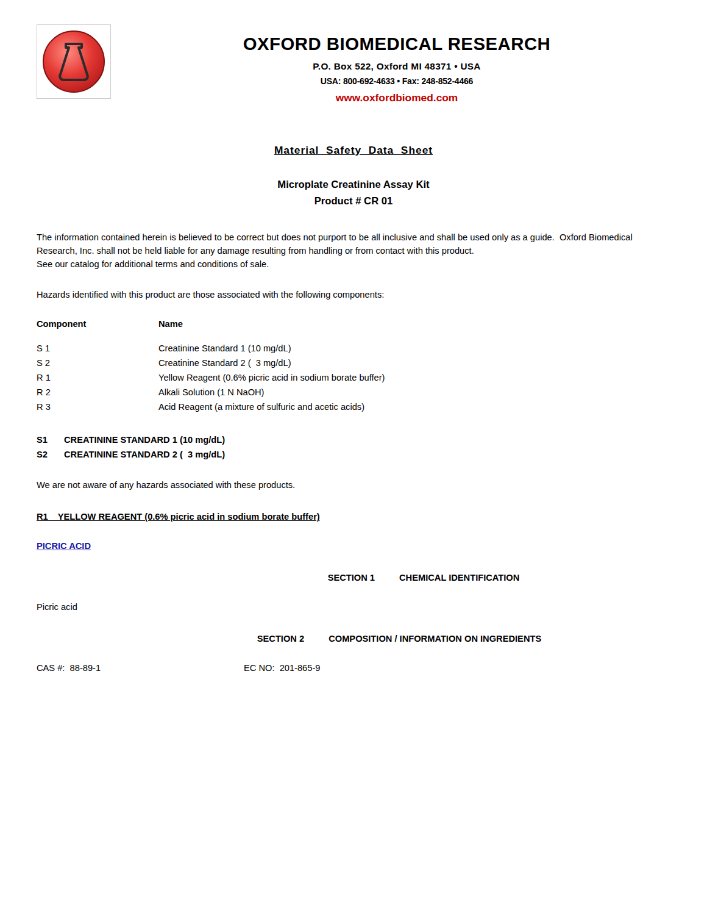OXFORD BIOMEDICAL RESEARCH
P.O. Box 522, Oxford MI 48371 • USA
USA: 800-692-4633 • Fax: 248-852-4466
www.oxfordbiomed.com
Material Safety Data Sheet
Microplate Creatinine Assay Kit
Product # CR 01
The information contained herein is believed to be correct but does not purport to be all inclusive and shall be used only as a guide. Oxford Biomedical Research, Inc. shall not be held liable for any damage resulting from handling or from contact with this product.
See our catalog for additional terms and conditions of sale.
Hazards identified with this product are those associated with the following components:
| Component | Name |
| --- | --- |
| S 1 | Creatinine Standard 1 (10 mg/dL) |
| S 2 | Creatinine Standard 2 ( 3 mg/dL) |
| R 1 | Yellow Reagent (0.6% picric acid in sodium borate buffer) |
| R 2 | Alkali Solution (1 N NaOH) |
| R 3 | Acid Reagent (a mixture of sulfuric and acetic acids) |
S1 CREATININE STANDARD 1 (10 mg/dL)
S2 CREATININE STANDARD 2 ( 3 mg/dL)
We are not aware of any hazards associated with these products.
R1 YELLOW REAGENT (0.6% picric acid in sodium borate buffer)
PICRIC ACID
SECTION 1 CHEMICAL IDENTIFICATION
Picric acid
SECTION 2 COMPOSITION / INFORMATION ON INGREDIENTS
CAS #: 88-89-1
EC NO: 201-865-9